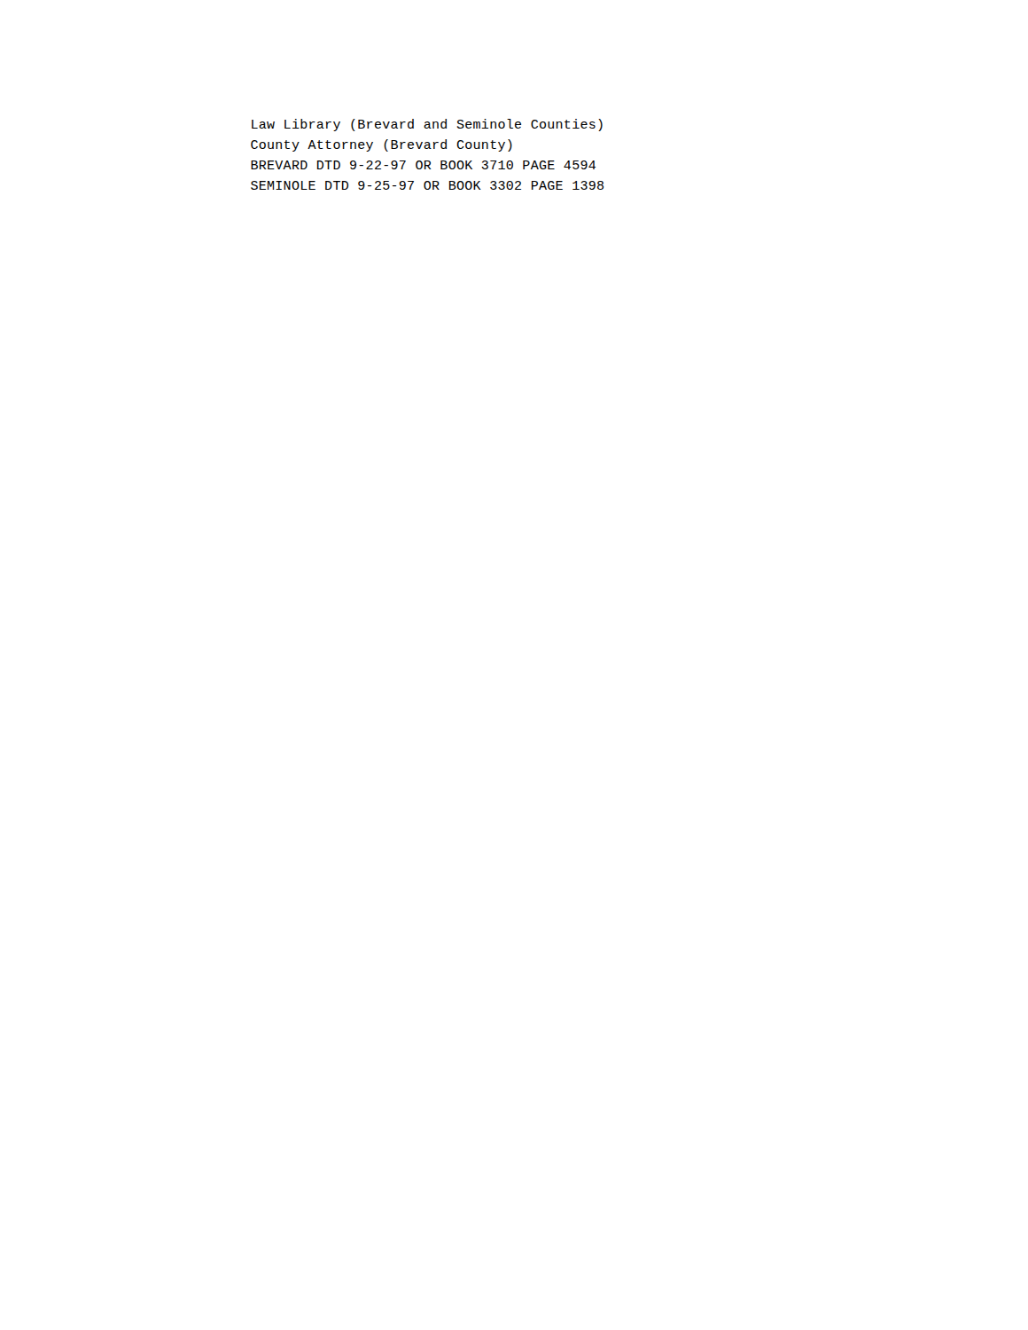Law Library (Brevard and Seminole Counties) County Attorney (Brevard County) BREVARD DTD 9-22-97 OR BOOK 3710 PAGE 4594 SEMINOLE DTD 9-25-97 OR BOOK 3302 PAGE 1398